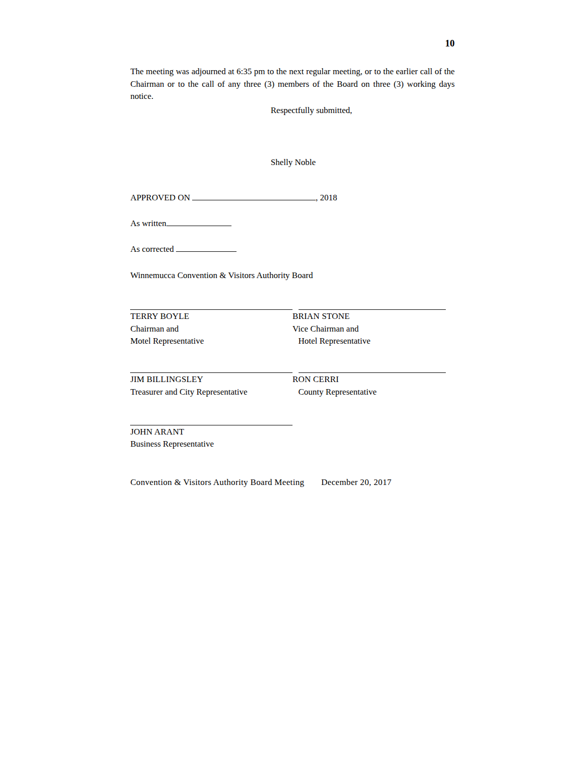10
The meeting was adjourned at 6:35 pm to the next regular meeting, or to the earlier call of the Chairman or to the call of any three (3) members of the Board on three (3) working days notice.
Respectfully submitted,
Shelly Noble
APPROVED ON , 2018
As written
As corrected
Winnemucca Convention & Visitors Authority Board
| TERRY BOYLE Chairman and Motel Representative | BRIAN STONE Vice Chairman and Hotel Representative |
| JIM BILLINGSLEY Treasurer and City Representative | RON CERRI County Representative |
JOHN ARANT
Business Representative
Convention & Visitors Authority Board Meeting December 20, 2017